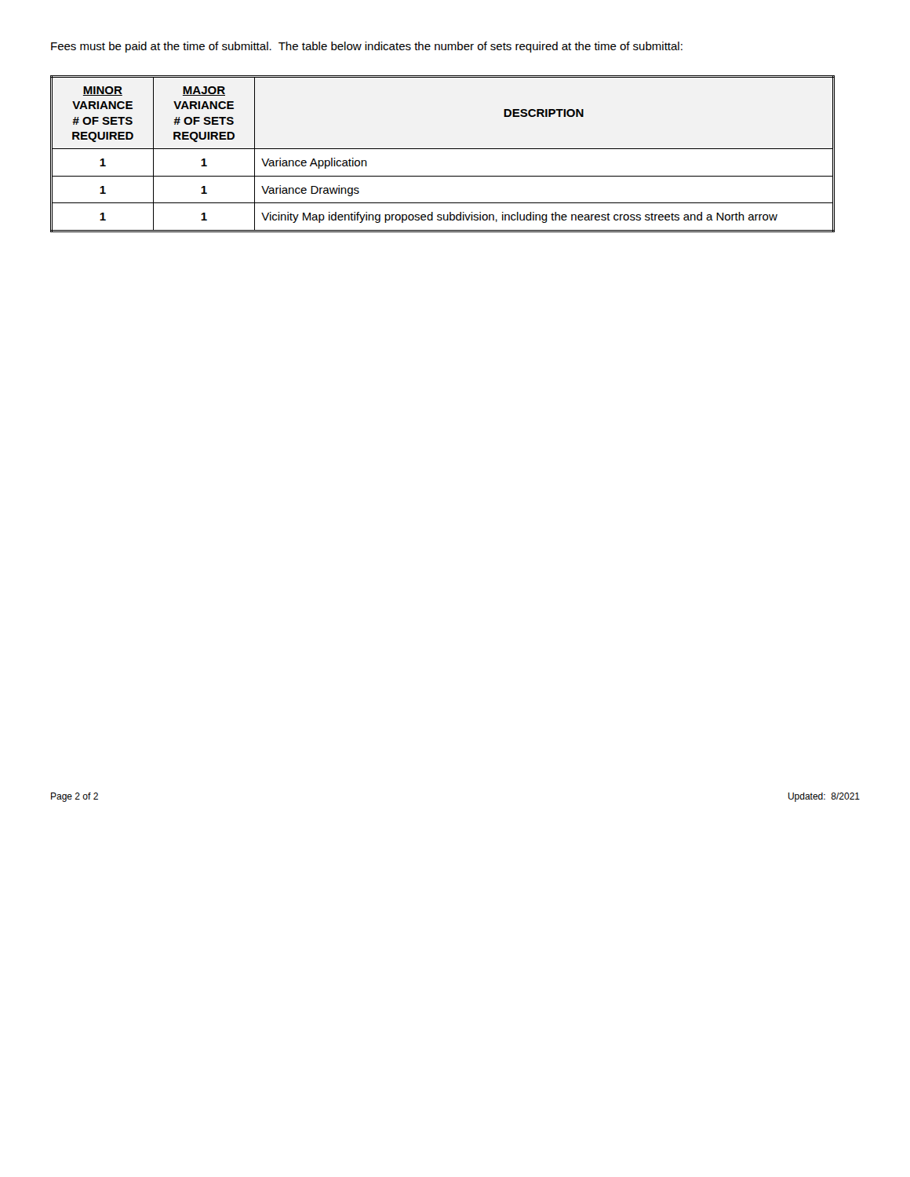Fees must be paid at the time of submittal. The table below indicates the number of sets required at the time of submittal:
| MINOR VARIANCE # OF SETS REQUIRED | MAJOR VARIANCE # OF SETS REQUIRED | DESCRIPTION |
| --- | --- | --- |
| 1 | 1 | Variance Application |
| 1 | 1 | Variance Drawings |
| 1 | 1 | Vicinity Map identifying proposed subdivision, including the nearest cross streets and a North arrow |
Page 2 of 2 Updated: 8/2021